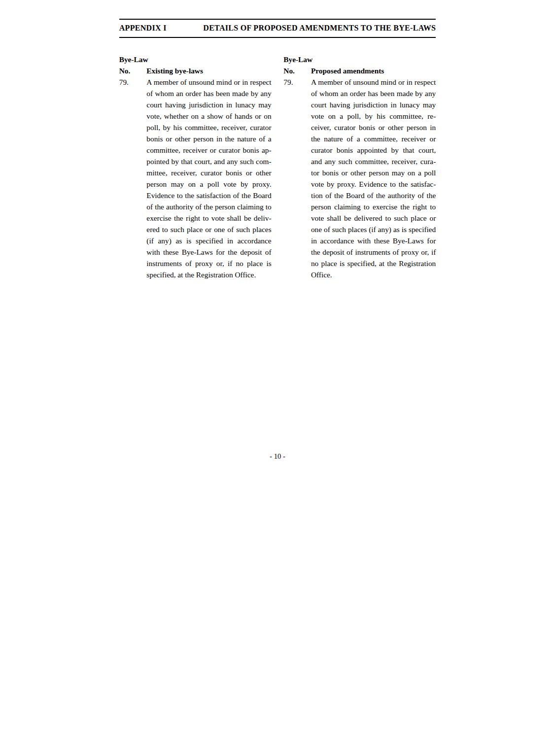APPENDIX I DETAILS OF PROPOSED AMENDMENTS TO THE BYE-LAWS
| Bye-Law | | Bye-Law |
| No. | Existing bye-laws | | No. | Proposed amendments |
| 79. | A member of unsound mind or in respect of whom an order has been made by any court having jurisdiction in lunacy may vote, whether on a show of hands or on poll, by his committee, receiver, curator bonis or other person in the nature of a committee, receiver or curator bonis appointed by that court, and any such committee, receiver, curator bonis or other person may on a poll vote by proxy. Evidence to the satisfaction of the Board of the authority of the person claiming to exercise the right to vote shall be delivered to such place or one of such places (if any) as is specified in accordance with these Bye-Laws for the deposit of instruments of proxy or, if no place is specified, at the Registration Office. | | 79. | A member of unsound mind or in respect of whom an order has been made by any court having jurisdiction in lunacy may vote on a poll, by his committee, receiver, curator bonis or other person in the nature of a committee, receiver or curator bonis appointed by that court, and any such committee, receiver, curator bonis or other person may on a poll vote by proxy. Evidence to the satisfaction of the Board of the authority of the person claiming to exercise the right to vote shall be delivered to such place or one of such places (if any) as is specified in accordance with these Bye-Laws for the deposit of instruments of proxy or, if no place is specified, at the Registration Office. |
- 10 -